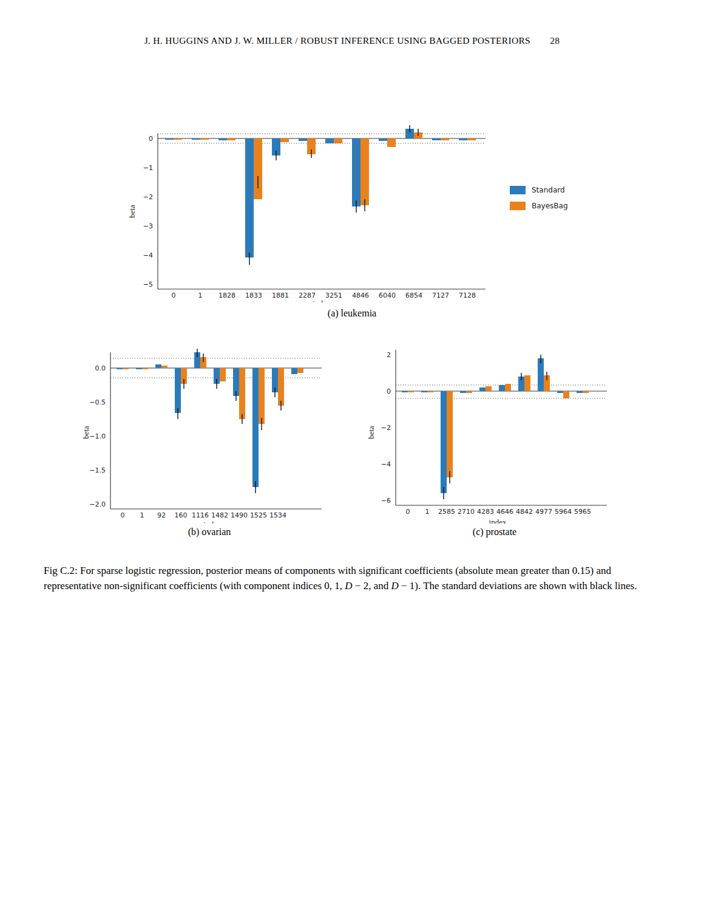J. H. HUGGINS AND J. W. MILLER / ROBUST INFERENCE USING BAGGED POSTERIORS 28
0 −1 −2 −3 −4 −5 beta 0 1 1828 1833 1881 2287 3251 4846 6040 6854 7127 7128 index Standard BayesBag
(a) leukemia
0.0 −0.5 −1.0 −1.5 −2.0 beta 0 1 92 160 1116 1482 1490 1525 1534   index
(b) ovarian
2 0 −2 −4 −6 beta 0 1 2585 2710 4283 4646 4842 4977 5964 5965 index
(c) prostate
Fig C.2: For sparse logistic regression, posterior means of components with significant coefficients (absolute mean greater than 0.15) and representative non-significant coefficients (with component indices 0, 1, D − 2, and D − 1). The standard deviations are shown with black lines.